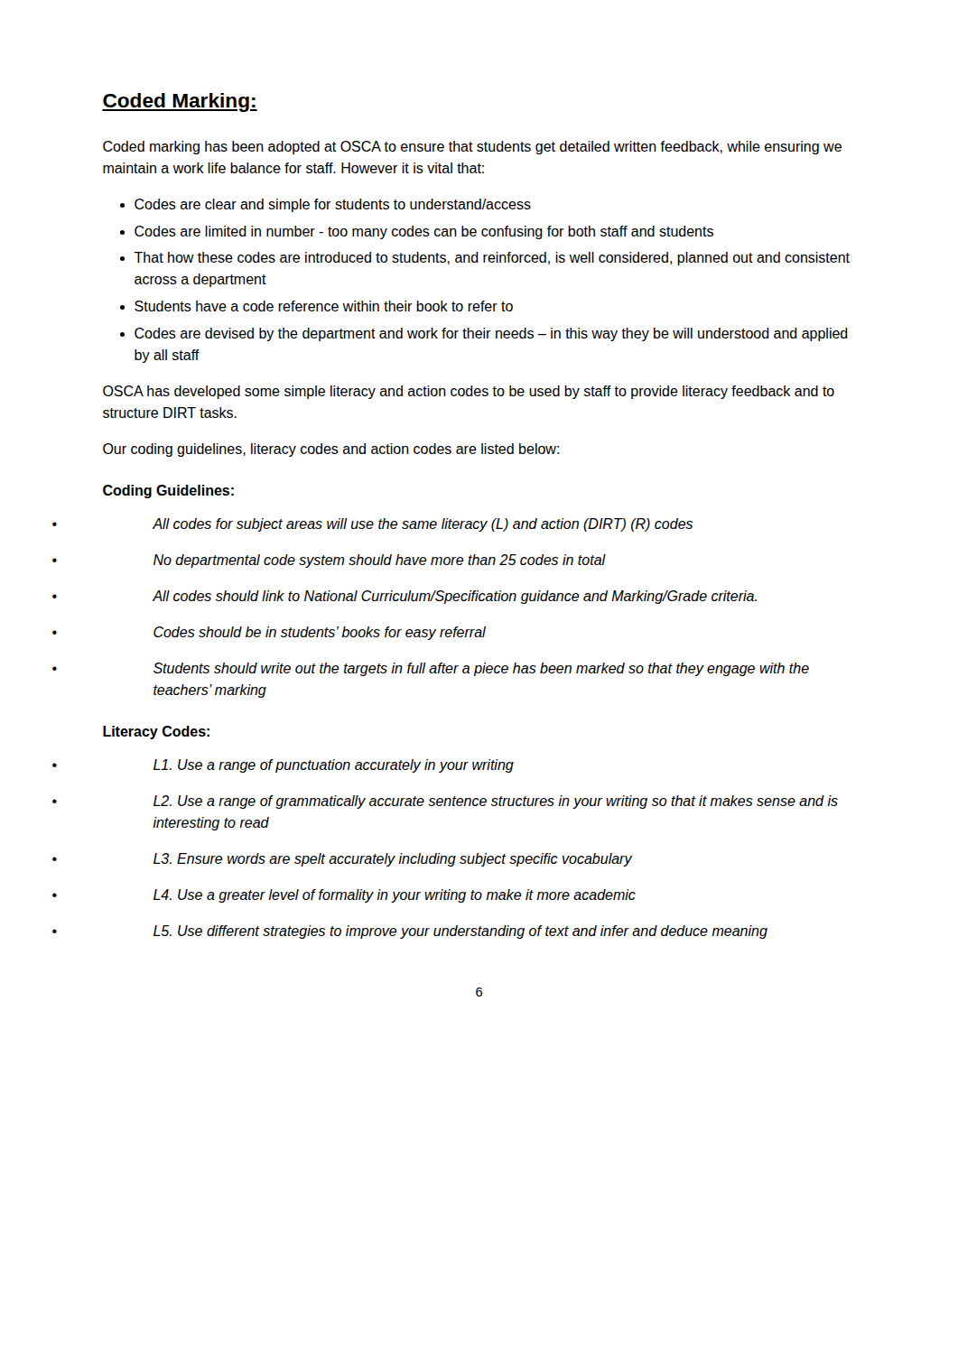Coded Marking:
Coded marking has been adopted at OSCA to ensure that students get detailed written feedback, while ensuring we maintain a work life balance for staff. However it is vital that:
Codes are clear and simple for students to understand/access
Codes are limited in number - too many codes can be confusing for both staff and students
That how these codes are introduced to students, and reinforced, is well considered, planned out and consistent across a department
Students have a code reference within their book to refer to
Codes are devised by the department and work for their needs – in this way they be will understood and applied by all staff
OSCA has developed some simple literacy and action codes to be used by staff to provide literacy feedback and to structure DIRT tasks.
Our coding guidelines, literacy codes and action codes are listed below:
Coding Guidelines:
•All codes for subject areas will use the same literacy (L) and action (DIRT) (R) codes
•No departmental code system should have more than 25 codes in total
•All codes should link to National Curriculum/Specification guidance and Marking/Grade criteria.
•Codes should be in students’ books for easy referral
•Students should write out the targets in full after a piece has been marked so that they engage with the teachers’ marking
Literacy Codes:
•L1. Use a range of punctuation accurately in your writing
•L2. Use a range of grammatically accurate sentence structures in your writing so that it makes sense and is interesting to read
•L3. Ensure words are spelt accurately including subject specific vocabulary
•L4. Use a greater level of formality in your writing to make it more academic
•L5. Use different strategies to improve your understanding of text and infer and deduce meaning
6